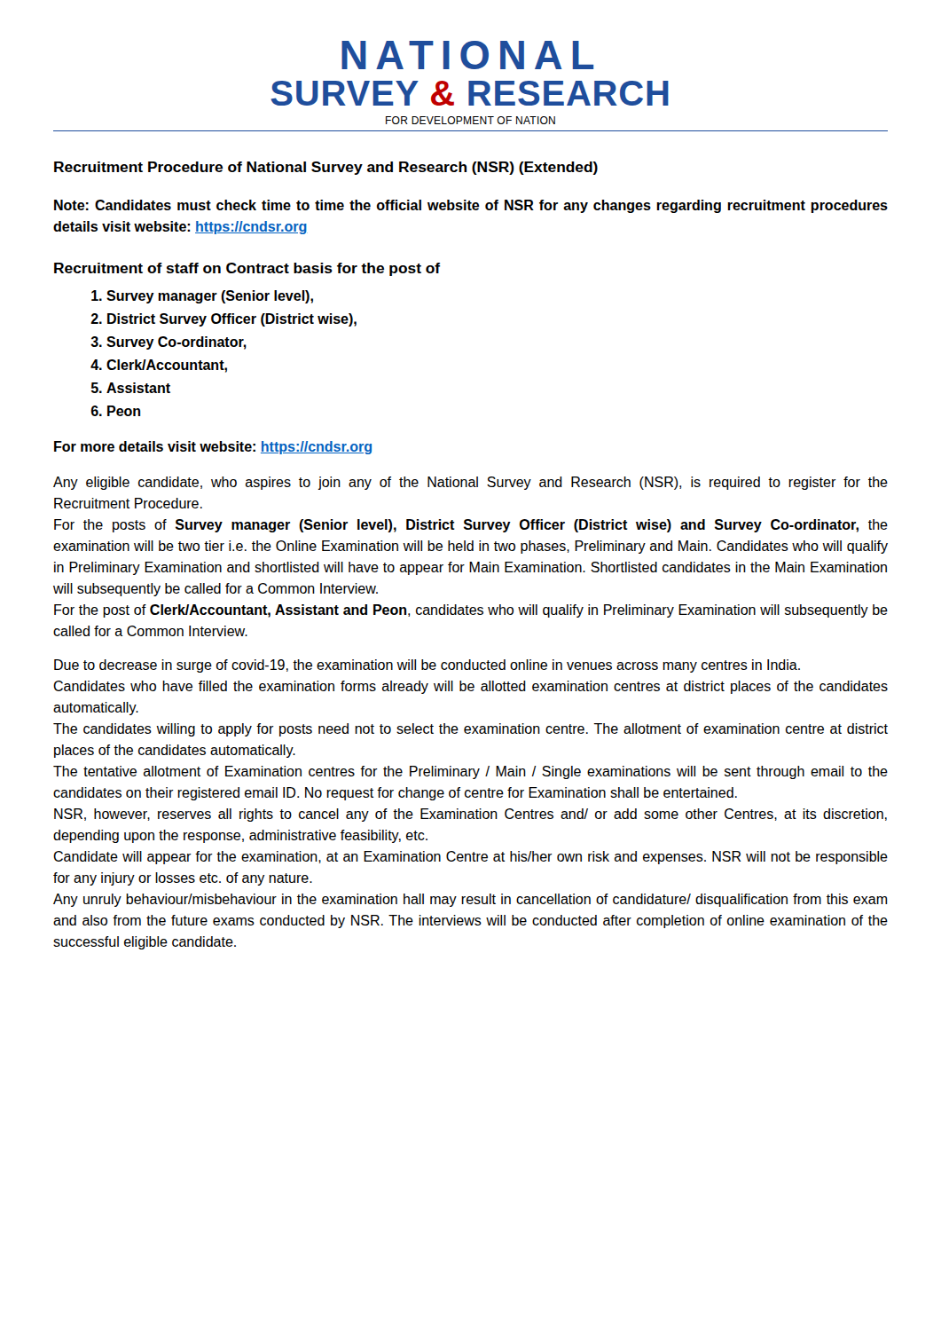NATIONAL
SURVEY & RESEARCH
FOR DEVELOPMENT OF NATION
Recruitment Procedure of National Survey and Research (NSR) (Extended)
Note: Candidates must check time to time the official website of NSR for any changes regarding recruitment procedures details visit website: https://cndsr.org
Recruitment of staff on Contract basis for the post of
Survey manager (Senior level),
District Survey Officer (District wise),
Survey Co-ordinator,
Clerk/Accountant,
Assistant
Peon
For more details visit website: https://cndsr.org
Any eligible candidate, who aspires to join any of the National Survey and Research (NSR), is required to register for the Recruitment Procedure.
For the posts of Survey manager (Senior level), District Survey Officer (District wise) and Survey Co-ordinator, the examination will be two tier i.e. the Online Examination will be held in two phases, Preliminary and Main. Candidates who will qualify in Preliminary Examination and shortlisted will have to appear for Main Examination. Shortlisted candidates in the Main Examination will subsequently be called for a Common Interview.
For the post of Clerk/Accountant, Assistant and Peon, candidates who will qualify in Preliminary Examination will subsequently be called for a Common Interview.
Due to decrease in surge of covid-19, the examination will be conducted online in venues across many centres in India.
Candidates who have filled the examination forms already will be allotted examination centres at district places of the candidates automatically.
The candidates willing to apply for posts need not to select the examination centre. The allotment of examination centre at district places of the candidates automatically.
The tentative allotment of Examination centres for the Preliminary / Main / Single examinations will be sent through email to the candidates on their registered email ID. No request for change of centre for Examination shall be entertained.
NSR, however, reserves all rights to cancel any of the Examination Centres and/ or add some other Centres, at its discretion, depending upon the response, administrative feasibility, etc.
Candidate will appear for the examination, at an Examination Centre at his/her own risk and expenses. NSR will not be responsible for any injury or losses etc. of any nature.
Any unruly behaviour/misbehaviour in the examination hall may result in cancellation of candidature/ disqualification from this exam and also from the future exams conducted by NSR. The interviews will be conducted after completion of online examination of the successful eligible candidate.